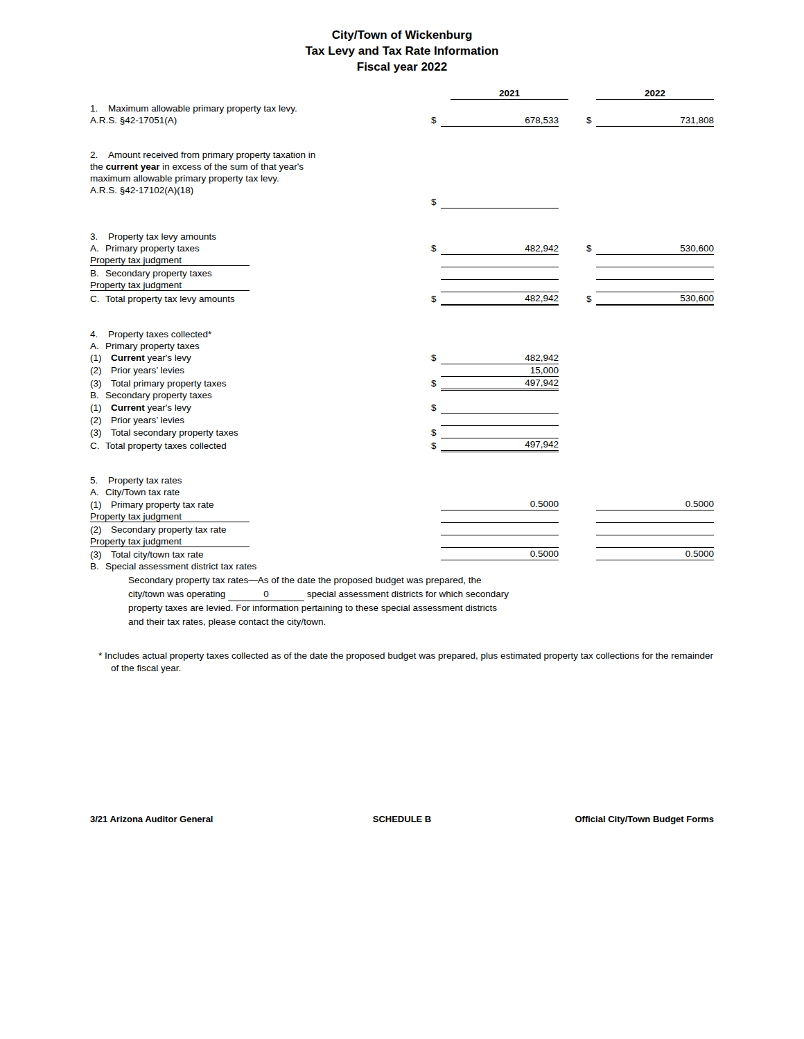City/Town of Wickenburg
Tax Levy and Tax Rate Information
Fiscal year 2022
2021
2022
| 1. Maximum allowable primary property tax levy. | | | | | |
| A.R.S. §42-17051(A) | $ | 678,533 | | $ | 731,808 |
| 2. Amount received from primary property taxation in | | | | | |
| the current year in excess of the sum of that year's | | | | | |
| maximum allowable primary property tax levy. | | | | | |
| A.R.S. §42-17102(A)(18) | | | | | |
| | $ | | | | |
| 3. Property tax levy amounts | | | | | |
| A. Primary property taxes | $ | 482,942 | | $ | 530,600 |
| Property tax judgment | | | | | |
| B. Secondary property taxes | | | | | |
| Property tax judgment | | | | | |
| C. Total property tax levy amounts | $ | 482,942 | | $ | 530,600 |
| 4. Property taxes collected* | | | | | |
| A. Primary property taxes | | | | | |
| (1) Current year's levy | $ | 482,942 | | | |
| (2) Prior years’ levies | | 15,000 | | | |
| (3) Total primary property taxes | $ | 497,942 | | | |
| B. Secondary property taxes | | | | | |
| (1) Current year's levy | $ | | | | |
| (2) Prior years’ levies | | | | | |
| (3) Total secondary property taxes | $ | | | | |
| C. Total property taxes collected | $ | 497,942 | | | |
| 5. Property tax rates | | | | | |
| A. City/Town tax rate | | | | | |
| (1) Primary property tax rate | | 0.5000 | | | 0.5000 |
| Property tax judgment | | | | | |
| (2) Secondary property tax rate | | | | | |
| Property tax judgment | | | | | |
| (3) Total city/town tax rate | | 0.5000 | | | 0.5000 |
| B. Special assessment district tax rates |
Secondary property tax rates—As of the date the proposed budget was prepared, the
city/town was operating 0 special assessment districts for which secondary
property taxes are levied. For information pertaining to these special assessment districts
and their tax rates, please contact the city/town.
* Includes actual property taxes collected as of the date the proposed budget was prepared, plus estimated property tax collections for the remainder of the fiscal year.
3/21 Arizona Auditor General
SCHEDULE B
Official City/Town Budget Forms